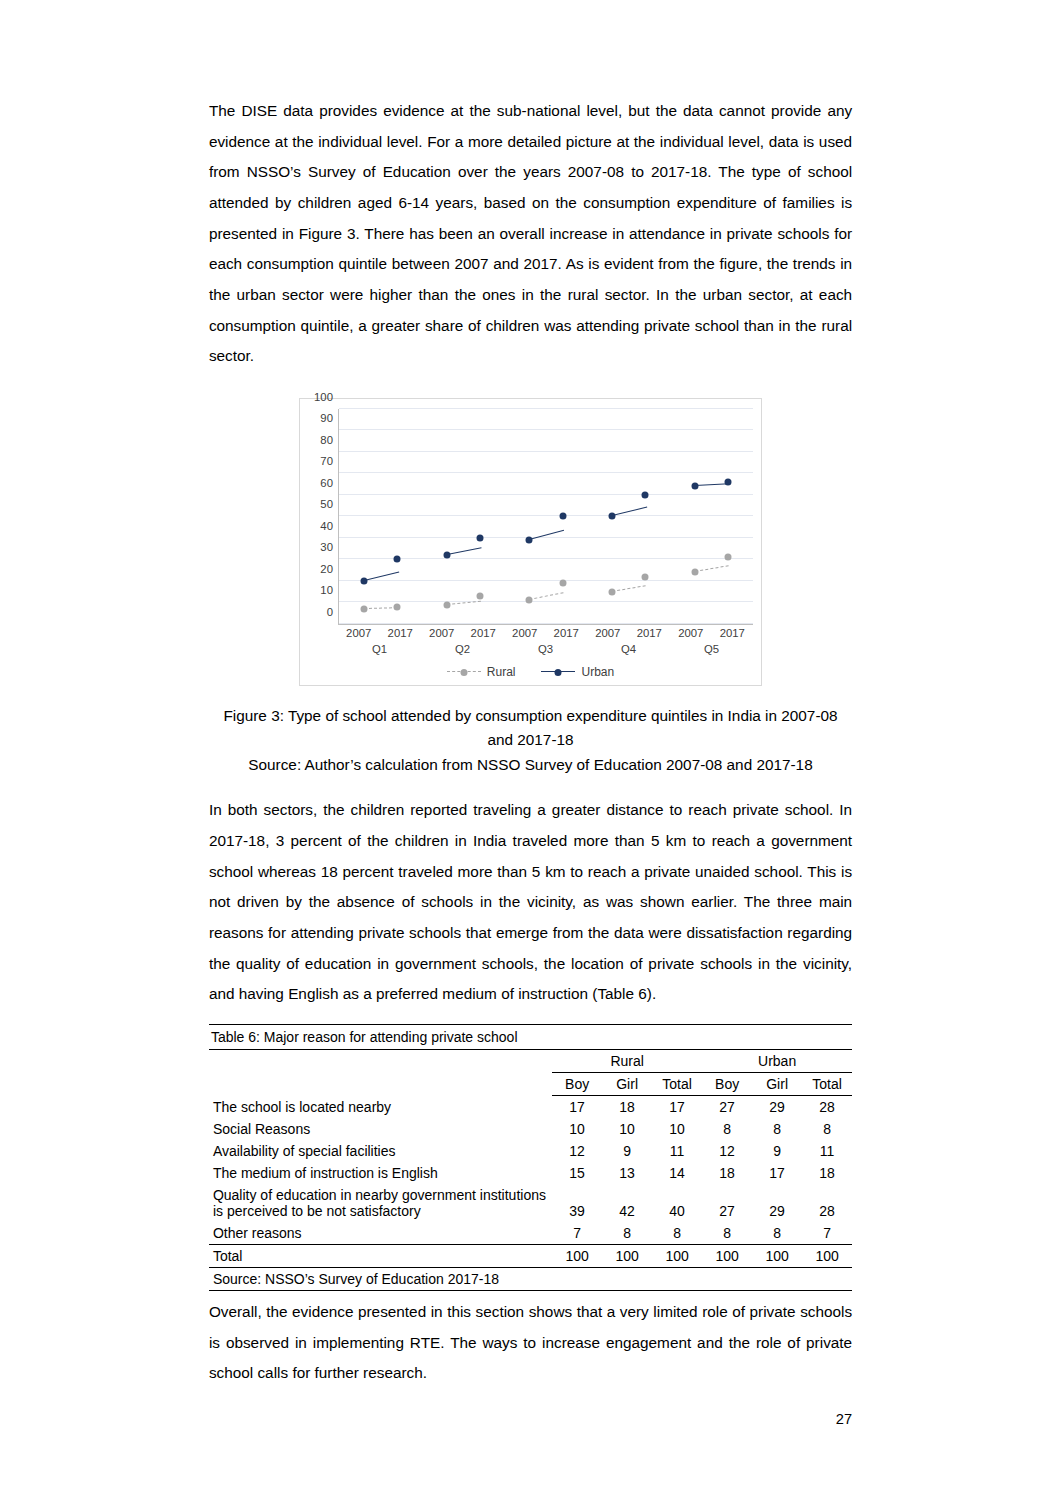The DISE data provides evidence at the sub-national level, but the data cannot provide any evidence at the individual level. For a more detailed picture at the individual level, data is used from NSSO’s Survey of Education over the years 2007-08 to 2017-18. The type of school attended by children aged 6-14 years, based on the consumption expenditure of families is presented in Figure 3. There has been an overall increase in attendance in private schools for each consumption quintile between 2007 and 2017. As is evident from the figure, the trends in the urban sector were higher than the ones in the rural sector. In the urban sector, at each consumption quintile, a greater share of children was attending private school than in the rural sector.
0
10
20
30
40
50
60
70
80
90
100
20072017
20072017
20072017
20072017
20072017
Q1
Q2
Q3
Q4
Q5
Rural
Urban
Figure 3: Type of school attended by consumption expenditure quintiles in India in 2007-08 and 2017-18
Source: Author’s calculation from NSSO Survey of Education 2007-08 and 2017-18
In both sectors, the children reported traveling a greater distance to reach private school. In 2017-18, 3 percent of the children in India traveled more than 5 km to reach a government school whereas 18 percent traveled more than 5 km to reach a private unaided school. This is not driven by the absence of schools in the vicinity, as was shown earlier. The three main reasons for attending private schools that emerge from the data were dissatisfaction regarding the quality of education in government schools, the location of private schools in the vicinity, and having English as a preferred medium of instruction (Table 6).
Table 6: Major reason for attending private school
| | Rural | Urban |
| --- | --- | --- |
| | Boy | Girl | Total | Boy | Girl | Total |
| The school is located nearby | 17 | 18 | 17 | 27 | 29 | 28 |
| Social Reasons | 10 | 10 | 10 | 8 | 8 | 8 |
| Availability of special facilities | 12 | 9 | 11 | 12 | 9 | 11 |
| The medium of instruction is English | 15 | 13 | 14 | 18 | 17 | 18 |
| Quality of education in nearby government institutions is perceived to be not satisfactory | 39 | 42 | 40 | 27 | 29 | 28 |
| Other reasons | 7 | 8 | 8 | 8 | 8 | 7 |
| Total | 100 | 100 | 100 | 100 | 100 | 100 |
| Source: NSSO’s Survey of Education 2017-18 |
Overall, the evidence presented in this section shows that a very limited role of private schools is observed in implementing RTE. The ways to increase engagement and the role of private school calls for further research.
27